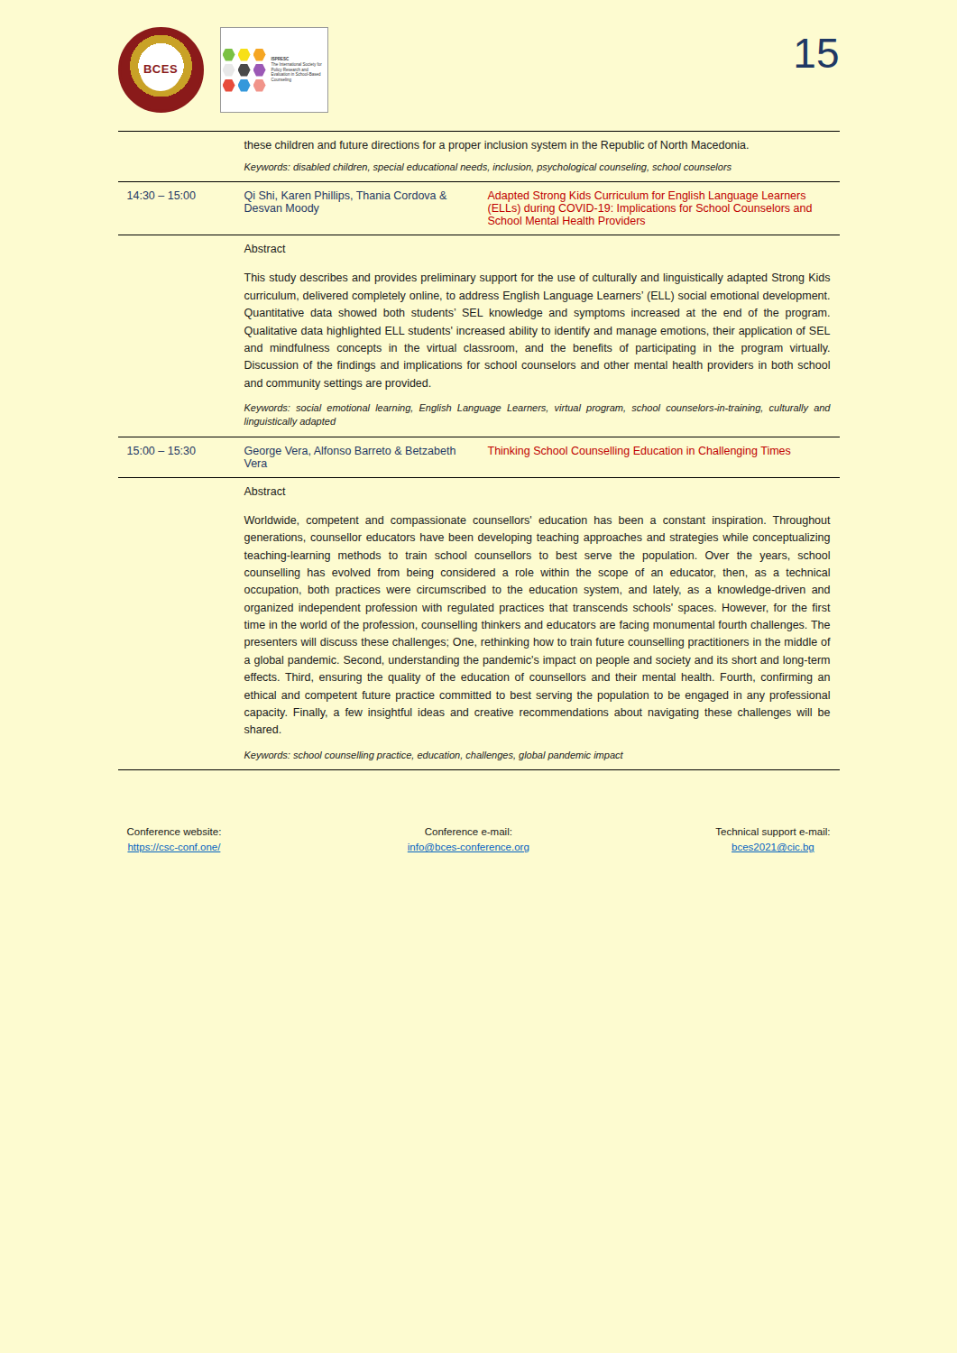BCES
ISPRESC
The International Society for Policy Research and Evaluation in School-Based Counseling
15
| | these children and future directions for a proper inclusion system in the Republic of North Macedonia. Keywords: disabled children, special educational needs, inclusion, psychological counseling, school counselors |
| 14:30 – 15:00 | Qi Shi, Karen Phillips, Thania Cordova & Desvan Moody | Adapted Strong Kids Curriculum for English Language Learners (ELLs) during COVID-19: Implications for School Counselors and School Mental Health Providers |
| | Abstract |
| | This study describes and provides preliminary support for the use of culturally and linguistically adapted Strong Kids curriculum, delivered completely online, to address English Language Learners’ (ELL) social emotional development. Quantitative data showed both students’ SEL knowledge and symptoms increased at the end of the program. Qualitative data highlighted ELL students' increased ability to identify and manage emotions, their application of SEL and mindfulness concepts in the virtual classroom, and the benefits of participating in the program virtually. Discussion of the findings and implications for school counselors and other mental health providers in both school and community settings are provided. Keywords: social emotional learning, English Language Learners, virtual program, school counselors-in-training, culturally and linguistically adapted |
| 15:00 – 15:30 | George Vera, Alfonso Barreto & Betzabeth Vera | Thinking School Counselling Education in Challenging Times |
| | Abstract |
| | Worldwide, competent and compassionate counsellors' education has been a constant inspiration. Throughout generations, counsellor educators have been developing teaching approaches and strategies while conceptualizing teaching-learning methods to train school counsellors to best serve the population. Over the years, school counselling has evolved from being considered a role within the scope of an educator, then, as a technical occupation, both practices were circumscribed to the education system, and lately, as a knowledge-driven and organized independent profession with regulated practices that transcends schools' spaces. However, for the first time in the world of the profession, counselling thinkers and educators are facing monumental fourth challenges. The presenters will discuss these challenges; One, rethinking how to train future counselling practitioners in the middle of a global pandemic. Second, understanding the pandemic's impact on people and society and its short and long-term effects. Third, ensuring the quality of the education of counsellors and their mental health. Fourth, confirming an ethical and competent future practice committed to best serving the population to be engaged in any professional capacity. Finally, a few insightful ideas and creative recommendations about navigating these challenges will be shared. Keywords: school counselling practice, education, challenges, global pandemic impact |
Conference website:
https://csc-conf.one/
Conference e-mail:
info@bces-conference.org
Technical support e-mail:
bces2021@cic.bg